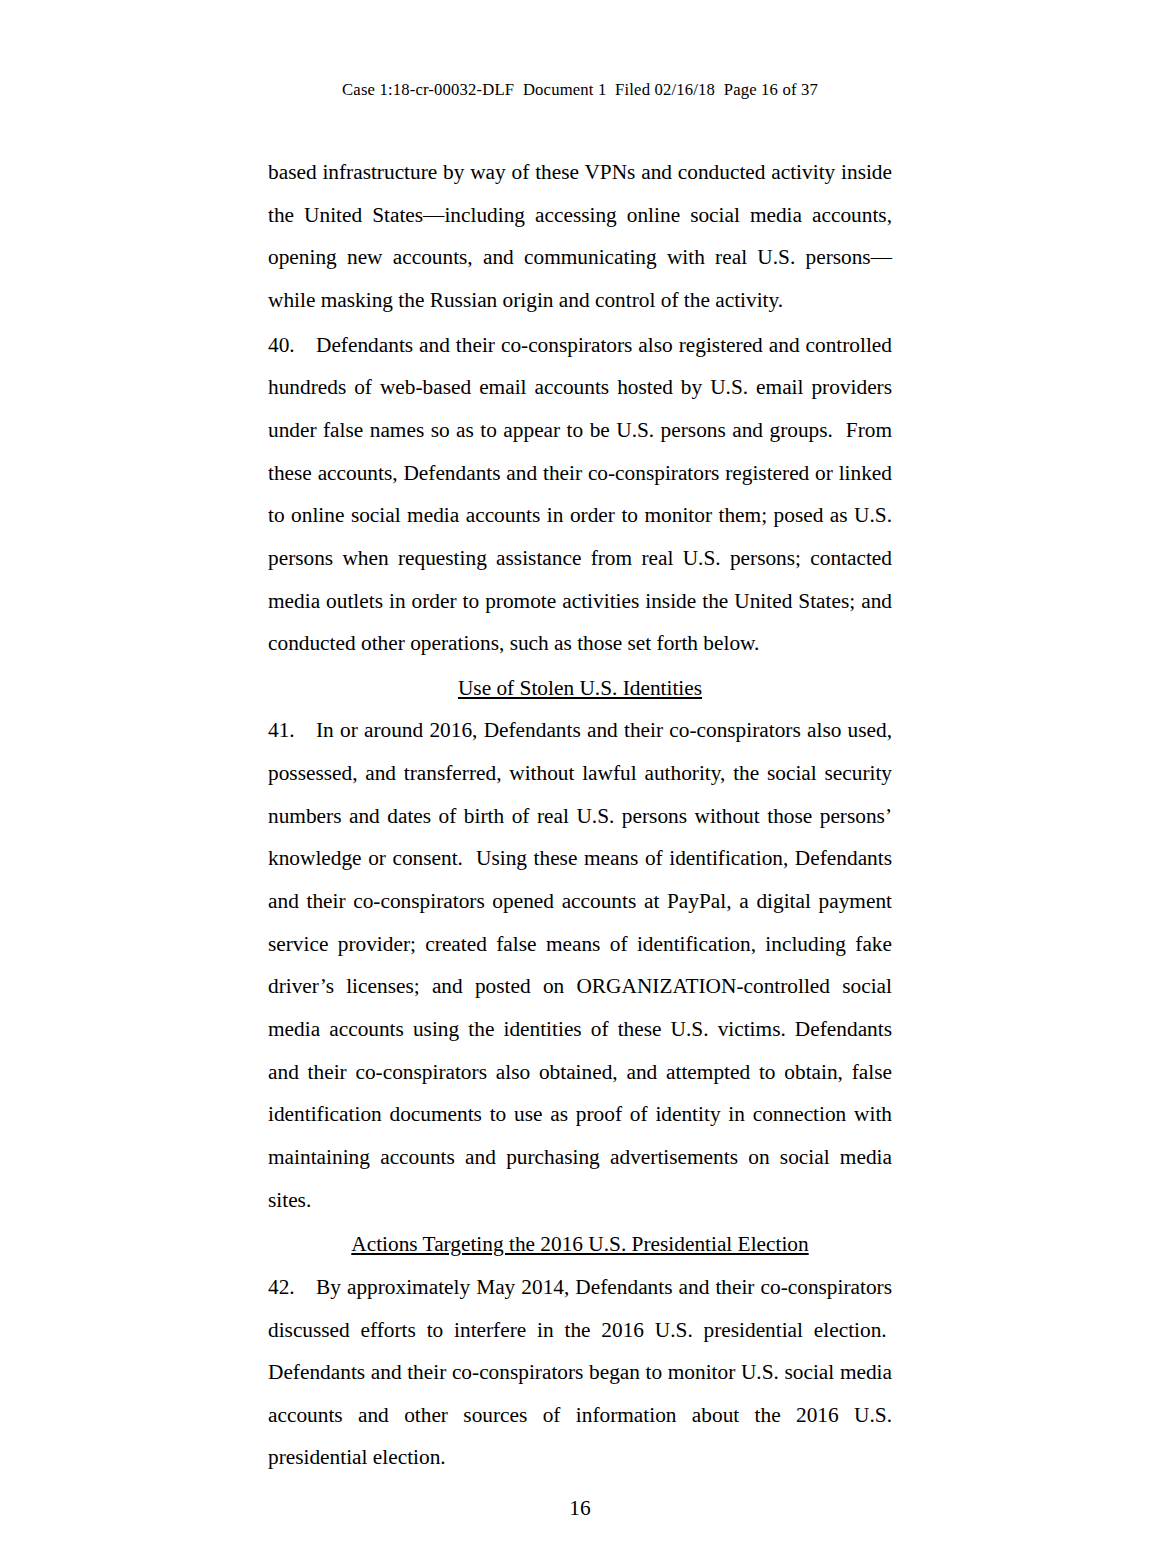Case 1:18-cr-00032-DLF Document 1 Filed 02/16/18 Page 16 of 37
based infrastructure by way of these VPNs and conducted activity inside the United States—including accessing online social media accounts, opening new accounts, and communicating with real U.S. persons—while masking the Russian origin and control of the activity.
40. Defendants and their co-conspirators also registered and controlled hundreds of web-based email accounts hosted by U.S. email providers under false names so as to appear to be U.S. persons and groups. From these accounts, Defendants and their co-conspirators registered or linked to online social media accounts in order to monitor them; posed as U.S. persons when requesting assistance from real U.S. persons; contacted media outlets in order to promote activities inside the United States; and conducted other operations, such as those set forth below.
Use of Stolen U.S. Identities
41. In or around 2016, Defendants and their co-conspirators also used, possessed, and transferred, without lawful authority, the social security numbers and dates of birth of real U.S. persons without those persons’ knowledge or consent. Using these means of identification, Defendants and their co-conspirators opened accounts at PayPal, a digital payment service provider; created false means of identification, including fake driver’s licenses; and posted on ORGANIZATION-controlled social media accounts using the identities of these U.S. victims. Defendants and their co-conspirators also obtained, and attempted to obtain, false identification documents to use as proof of identity in connection with maintaining accounts and purchasing advertisements on social media sites.
Actions Targeting the 2016 U.S. Presidential Election
42. By approximately May 2014, Defendants and their co-conspirators discussed efforts to interfere in the 2016 U.S. presidential election. Defendants and their co-conspirators began to monitor U.S. social media accounts and other sources of information about the 2016 U.S. presidential election.
16